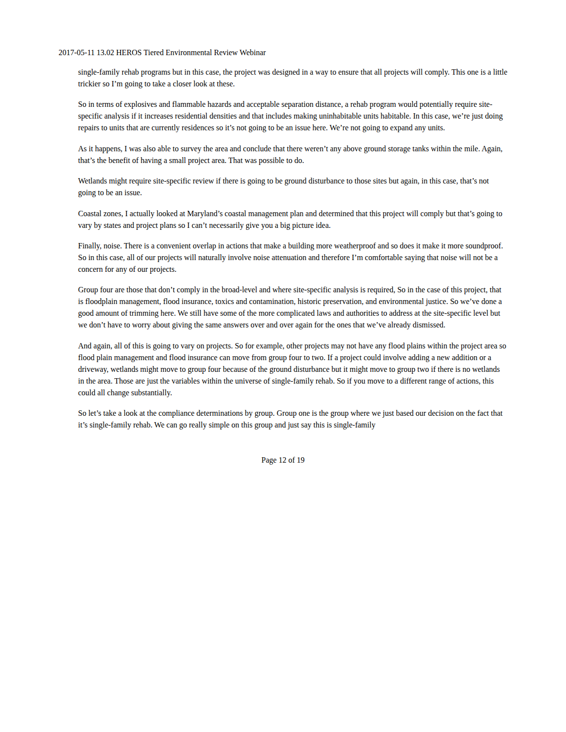2017-05-11 13.02 HEROS Tiered Environmental Review Webinar
single-family rehab programs but in this case, the project was designed in a way to ensure that all projects will comply. This one is a little trickier so I’m going to take a closer look at these.
So in terms of explosives and flammable hazards and acceptable separation distance, a rehab program would potentially require site-specific analysis if it increases residential densities and that includes making uninhabitable units habitable. In this case, we’re just doing repairs to units that are currently residences so it’s not going to be an issue here. We’re not going to expand any units.
As it happens, I was also able to survey the area and conclude that there weren’t any above ground storage tanks within the mile. Again, that’s the benefit of having a small project area. That was possible to do.
Wetlands might require site-specific review if there is going to be ground disturbance to those sites but again, in this case, that’s not going to be an issue.
Coastal zones, I actually looked at Maryland’s coastal management plan and determined that this project will comply but that’s going to vary by states and project plans so I can’t necessarily give you a big picture idea.
Finally, noise. There is a convenient overlap in actions that make a building more weatherproof and so does it make it more soundproof. So in this case, all of our projects will naturally involve noise attenuation and therefore I’m comfortable saying that noise will not be a concern for any of our projects.
Group four are those that don’t comply in the broad-level and where site-specific analysis is required, So in the case of this project, that is floodplain management, flood insurance, toxics and contamination, historic preservation, and environmental justice. So we’ve done a good amount of trimming here. We still have some of the more complicated laws and authorities to address at the site-specific level but we don’t have to worry about giving the same answers over and over again for the ones that we’ve already dismissed.
And again, all of this is going to vary on projects. So for example, other projects may not have any flood plains within the project area so flood plain management and flood insurance can move from group four to two. If a project could involve adding a new addition or a driveway, wetlands might move to group four because of the ground disturbance but it might move to group two if there is no wetlands in the area. Those are just the variables within the universe of single-family rehab. So if you move to a different range of actions, this could all change substantially.
So let’s take a look at the compliance determinations by group. Group one is the group where we just based our decision on the fact that it’s single-family rehab. We can go really simple on this group and just say this is single-family
Page 12 of 19